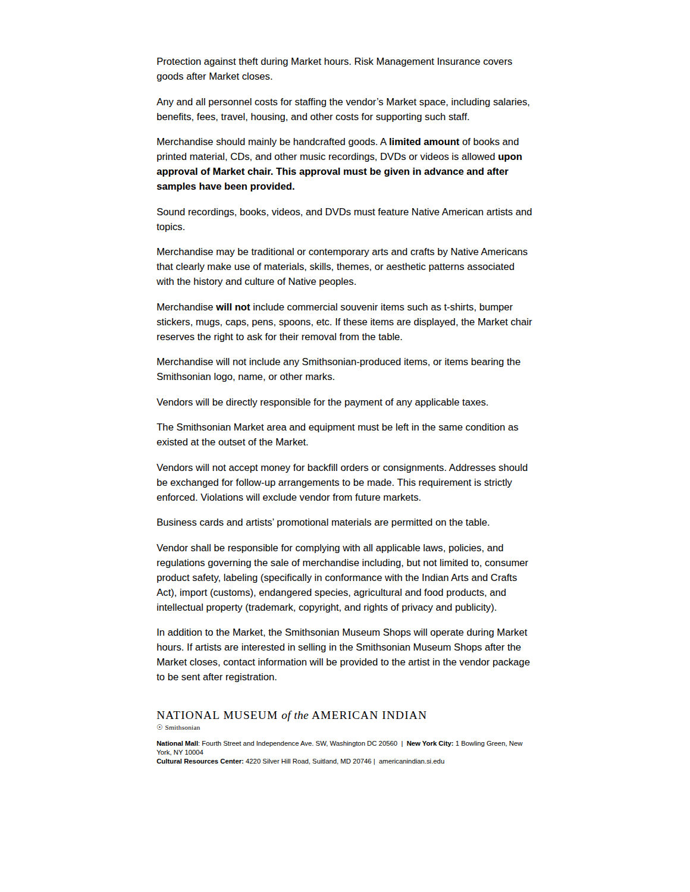Protection against theft during Market hours. Risk Management Insurance covers goods after Market closes.
Any and all personnel costs for staffing the vendor’s Market space, including salaries, benefits, fees, travel, housing, and other costs for supporting such staff.
Merchandise should mainly be handcrafted goods. A limited amount of books and printed material, CDs, and other music recordings, DVDs or videos is allowed upon approval of Market chair. This approval must be given in advance and after samples have been provided.
Sound recordings, books, videos, and DVDs must feature Native American artists and topics.
Merchandise may be traditional or contemporary arts and crafts by Native Americans that clearly make use of materials, skills, themes, or aesthetic patterns associated with the history and culture of Native peoples.
Merchandise will not include commercial souvenir items such as t-shirts, bumper stickers, mugs, caps, pens, spoons, etc. If these items are displayed, the Market chair reserves the right to ask for their removal from the table.
Merchandise will not include any Smithsonian-produced items, or items bearing the Smithsonian logo, name, or other marks.
Vendors will be directly responsible for the payment of any applicable taxes.
The Smithsonian Market area and equipment must be left in the same condition as existed at the outset of the Market.
Vendors will not accept money for backfill orders or consignments. Addresses should be exchanged for follow-up arrangements to be made. This requirement is strictly enforced. Violations will exclude vendor from future markets.
Business cards and artists’ promotional materials are permitted on the table.
Vendor shall be responsible for complying with all applicable laws, policies, and regulations governing the sale of merchandise including, but not limited to, consumer product safety, labeling (specifically in conformance with the Indian Arts and Crafts Act), import (customs), endangered species, agricultural and food products, and intellectual property (trademark, copyright, and rights of privacy and publicity).
In addition to the Market, the Smithsonian Museum Shops will operate during Market hours. If artists are interested in selling in the Smithsonian Museum Shops after the Market closes, contact information will be provided to the artist in the vendor package to be sent after registration.
NATIONAL MUSEUM of the AMERICAN INDIAN
☉ Smithsonian
National Mall: Fourth Street and Independence Ave. SW, Washington DC 20560 | New York City: 1 Bowling Green, New York, NY 10004
Cultural Resources Center: 4220 Silver Hill Road, Suitland, MD 20746 | americanindian.si.edu